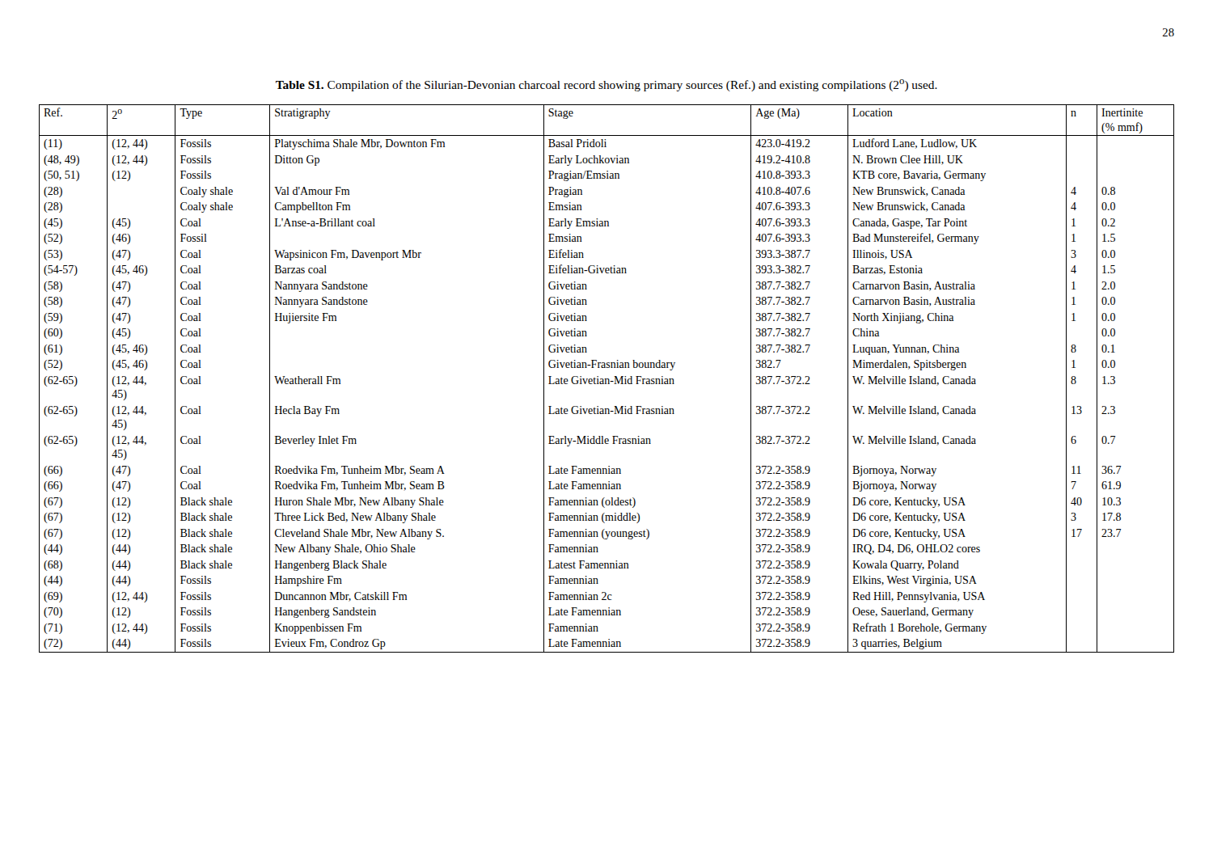28
Table S1. Compilation of the Silurian-Devonian charcoal record showing primary sources (Ref.) and existing compilations (2o) used.
| Ref. | 2 o | Type | Stratigraphy | Stage | Age (Ma) | Location | n | Inertinite (% mmf) |
| --- | --- | --- | --- | --- | --- | --- | --- | --- |
| (11) | (12, 44) | Fossils | Platyschima Shale Mbr, Downton Fm | Basal Pridoli | 423.0-419.2 | Ludford Lane, Ludlow, UK | | |
| (48, 49) | (12, 44) | Fossils | Ditton Gp | Early Lochkovian | 419.2-410.8 | N. Brown Clee Hill, UK | | |
| (50, 51) | (12) | Fossils | | Pragian/Emsian | 410.8-393.3 | KTB core, Bavaria, Germany | | |
| (28) | | Coaly shale | Val d'Amour Fm | Pragian | 410.8-407.6 | New Brunswick, Canada | 4 | 0.8 |
| (28) | | Coaly shale | Campbellton Fm | Emsian | 407.6-393.3 | New Brunswick, Canada | 4 | 0.0 |
| (45) | (45) | Coal | L'Anse-a-Brillant coal | Early Emsian | 407.6-393.3 | Canada, Gaspe, Tar Point | 1 | 0.2 |
| (52) | (46) | Fossil | | Emsian | 407.6-393.3 | Bad Munstereifel, Germany | 1 | 1.5 |
| (53) | (47) | Coal | Wapsinicon Fm, Davenport Mbr | Eifelian | 393.3-387.7 | Illinois, USA | 3 | 0.0 |
| (54-57) | (45, 46) | Coal | Barzas coal | Eifelian-Givetian | 393.3-382.7 | Barzas, Estonia | 4 | 1.5 |
| (58) | (47) | Coal | Nannyara Sandstone | Givetian | 387.7-382.7 | Carnarvon Basin, Australia | 1 | 2.0 |
| (58) | (47) | Coal | Nannyara Sandstone | Givetian | 387.7-382.7 | Carnarvon Basin, Australia | 1 | 0.0 |
| (59) | (47) | Coal | Hujiersite Fm | Givetian | 387.7-382.7 | North Xinjiang, China | 1 | 0.0 |
| (60) | (45) | Coal | | Givetian | 387.7-382.7 | China | | 0.0 |
| (61) | (45, 46) | Coal | | Givetian | 387.7-382.7 | Luquan, Yunnan, China | 8 | 0.1 |
| (52) | (45, 46) | Coal | | Givetian-Frasnian boundary | 382.7 | Mimerdalen, Spitsbergen | 1 | 0.0 |
| (62-65) | (12, 44, 45) | Coal | Weatherall Fm | Late Givetian-Mid Frasnian | 387.7-372.2 | W. Melville Island, Canada | 8 | 1.3 |
| (62-65) | (12, 44, 45) | Coal | Hecla Bay Fm | Late Givetian-Mid Frasnian | 387.7-372.2 | W. Melville Island, Canada | 13 | 2.3 |
| (62-65) | (12, 44, 45) | Coal | Beverley Inlet Fm | Early-Middle Frasnian | 382.7-372.2 | W. Melville Island, Canada | 6 | 0.7 |
| (66) | (47) | Coal | Roedvika Fm, Tunheim Mbr, Seam A | Late Famennian | 372.2-358.9 | Bjornoya, Norway | 11 | 36.7 |
| (66) | (47) | Coal | Roedvika Fm, Tunheim Mbr, Seam B | Late Famennian | 372.2-358.9 | Bjornoya, Norway | 7 | 61.9 |
| (67) | (12) | Black shale | Huron Shale Mbr, New Albany Shale | Famennian (oldest) | 372.2-358.9 | D6 core, Kentucky, USA | 40 | 10.3 |
| (67) | (12) | Black shale | Three Lick Bed, New Albany Shale | Famennian (middle) | 372.2-358.9 | D6 core, Kentucky, USA | 3 | 17.8 |
| (67) | (12) | Black shale | Cleveland Shale Mbr, New Albany S. | Famennian (youngest) | 372.2-358.9 | D6 core, Kentucky, USA | 17 | 23.7 |
| (44) | (44) | Black shale | New Albany Shale, Ohio Shale | Famennian | 372.2-358.9 | IRQ, D4, D6, OHLO2 cores | | |
| (68) | (44) | Black shale | Hangenberg Black Shale | Latest Famennian | 372.2-358.9 | Kowala Quarry, Poland | | |
| (44) | (44) | Fossils | Hampshire Fm | Famennian | 372.2-358.9 | Elkins, West Virginia, USA | | |
| (69) | (12, 44) | Fossils | Duncannon Mbr, Catskill Fm | Famennian 2c | 372.2-358.9 | Red Hill, Pennsylvania, USA | | |
| (70) | (12) | Fossils | Hangenberg Sandstein | Late Famennian | 372.2-358.9 | Oese, Sauerland, Germany | | |
| (71) | (12, 44) | Fossils | Knoppenbissen Fm | Famennian | 372.2-358.9 | Refrath 1 Borehole, Germany | | |
| (72) | (44) | Fossils | Evieux Fm, Condroz Gp | Late Famennian | 372.2-358.9 | 3 quarries, Belgium | | |